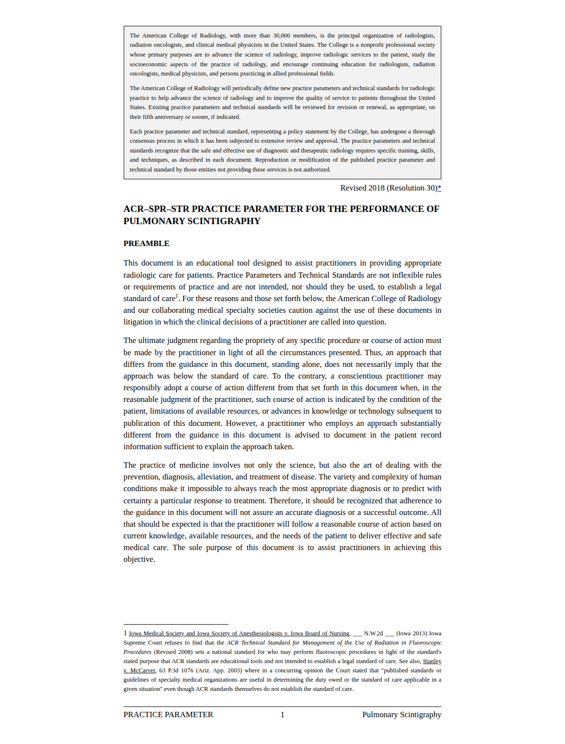The American College of Radiology, with more than 30,000 members, is the principal organization of radiologists, radiation oncologists, and clinical medical physicists in the United States. The College is a nonprofit professional society whose primary purposes are to advance the science of radiology, improve radiologic services to the patient, study the socioeconomic aspects of the practice of radiology, and encourage continuing education for radiologists, radiation oncologists, medical physicists, and persons practicing in allied professional fields.
The American College of Radiology will periodically define new practice parameters and technical standards for radiologic practice to help advance the science of radiology and to improve the quality of service to patients throughout the United States. Existing practice parameters and technical standards will be reviewed for revision or renewal, as appropriate, on their fifth anniversary or sooner, if indicated.
Each practice parameter and technical standard, representing a policy statement by the College, has undergone a thorough consensus process in which it has been subjected to extensive review and approval. The practice parameters and technical standards recognize that the safe and effective use of diagnostic and therapeutic radiology requires specific training, skills, and techniques, as described in each document. Reproduction or modification of the published practice parameter and technical standard by those entities not providing these services is not authorized.
Revised 2018 (Resolution 30)*
ACR–SPR–STR PRACTICE PARAMETER FOR THE PERFORMANCE OF PULMONARY SCINTIGRAPHY
PREAMBLE
This document is an educational tool designed to assist practitioners in providing appropriate radiologic care for patients. Practice Parameters and Technical Standards are not inflexible rules or requirements of practice and are not intended, nor should they be used, to establish a legal standard of care1. For these reasons and those set forth below, the American College of Radiology and our collaborating medical specialty societies caution against the use of these documents in litigation in which the clinical decisions of a practitioner are called into question.
The ultimate judgment regarding the propriety of any specific procedure or course of action must be made by the practitioner in light of all the circumstances presented. Thus, an approach that differs from the guidance in this document, standing alone, does not necessarily imply that the approach was below the standard of care. To the contrary, a conscientious practitioner may responsibly adopt a course of action different from that set forth in this document when, in the reasonable judgment of the practitioner, such course of action is indicated by the condition of the patient, limitations of available resources, or advances in knowledge or technology subsequent to publication of this document. However, a practitioner who employs an approach substantially different from the guidance in this document is advised to document in the patient record information sufficient to explain the approach taken.
The practice of medicine involves not only the science, but also the art of dealing with the prevention, diagnosis, alleviation, and treatment of disease. The variety and complexity of human conditions make it impossible to always reach the most appropriate diagnosis or to predict with certainty a particular response to treatment. Therefore, it should be recognized that adherence to the guidance in this document will not assure an accurate diagnosis or a successful outcome. All that should be expected is that the practitioner will follow a reasonable course of action based on current knowledge, available resources, and the needs of the patient to deliver effective and safe medical care. The sole purpose of this document is to assist practitioners in achieving this objective.
1 Iowa Medical Society and Iowa Society of Anesthesiologists v. Iowa Board of Nursing, ___ N.W.2d ___ (Iowa 2013) Iowa Supreme Court refuses to find that the ACR Technical Standard for Management of the Use of Radiation in Fluoroscopic Procedures (Revised 2008) sets a national standard for who may perform fluoroscopic procedures in light of the standard's stated purpose that ACR standards are educational tools and not intended to establish a legal standard of care. See also, Stanley v. McCarver, 63 P.3d 1076 (Ariz. App. 2003) where in a concurring opinion the Court stated that "published standards or guidelines of specialty medical organizations are useful in determining the duty owed or the standard of care applicable in a given situation" even though ACR standards themselves do not establish the standard of care.
PRACTICE PARAMETER
1
Pulmonary Scintigraphy